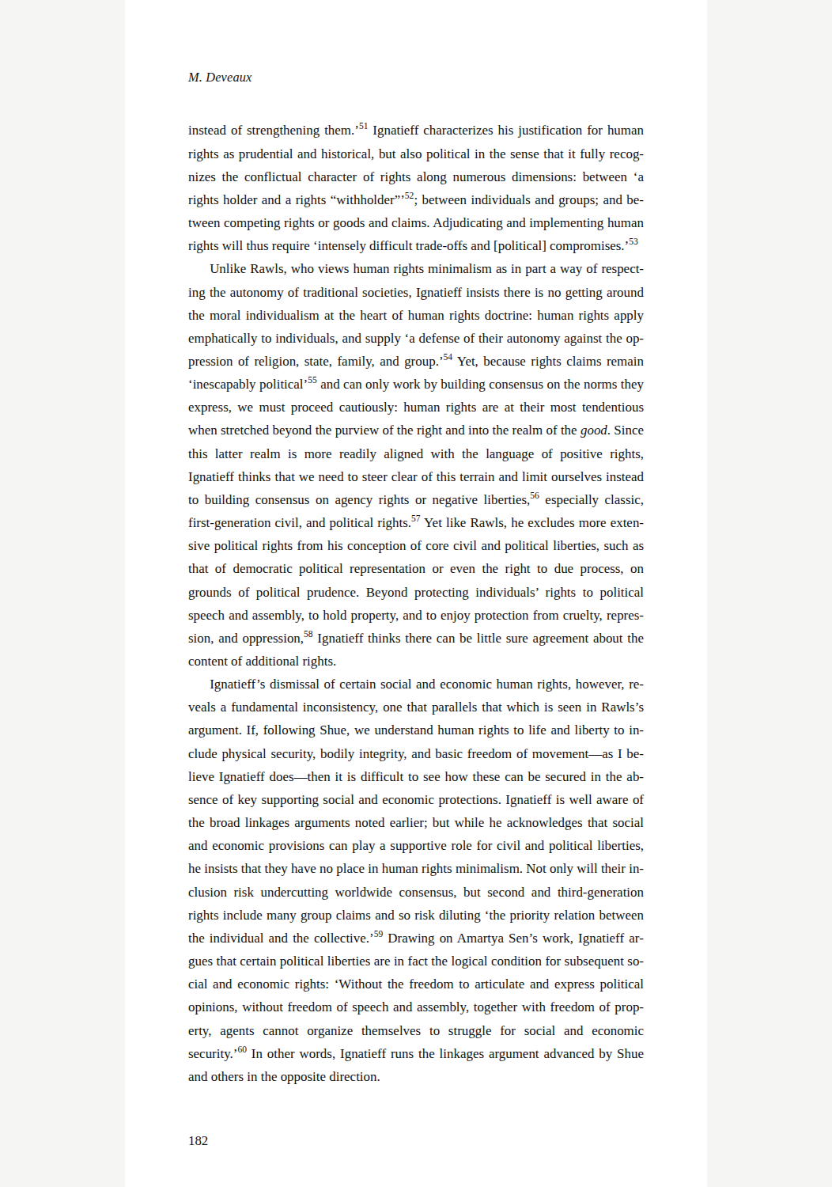M. Deveaux
instead of strengthening them.’51 Ignatieff characterizes his justification for human rights as prudential and historical, but also political in the sense that it fully recognizes the conflictual character of rights along numerous dimensions: between ‘a rights holder and a rights “withholder”’52; between individuals and groups; and between competing rights or goods and claims. Adjudicating and implementing human rights will thus require ‘intensely difficult trade-offs and [political] compromises.’53
Unlike Rawls, who views human rights minimalism as in part a way of respecting the autonomy of traditional societies, Ignatieff insists there is no getting around the moral individualism at the heart of human rights doctrine: human rights apply emphatically to individuals, and supply ‘a defense of their autonomy against the oppression of religion, state, family, and group.’54 Yet, because rights claims remain ‘inescapably political’55 and can only work by building consensus on the norms they express, we must proceed cautiously: human rights are at their most tendentious when stretched beyond the purview of the right and into the realm of the good. Since this latter realm is more readily aligned with the language of positive rights, Ignatieff thinks that we need to steer clear of this terrain and limit ourselves instead to building consensus on agency rights or negative liberties,56 especially classic, first-generation civil, and political rights.57 Yet like Rawls, he excludes more extensive political rights from his conception of core civil and political liberties, such as that of democratic political representation or even the right to due process, on grounds of political prudence. Beyond protecting individuals’ rights to political speech and assembly, to hold property, and to enjoy protection from cruelty, repression, and oppression,58 Ignatieff thinks there can be little sure agreement about the content of additional rights.
Ignatieff’s dismissal of certain social and economic human rights, however, reveals a fundamental inconsistency, one that parallels that which is seen in Rawls’s argument. If, following Shue, we understand human rights to life and liberty to include physical security, bodily integrity, and basic freedom of movement—as I believe Ignatieff does—then it is difficult to see how these can be secured in the absence of key supporting social and economic protections. Ignatieff is well aware of the broad linkages arguments noted earlier; but while he acknowledges that social and economic provisions can play a supportive role for civil and political liberties, he insists that they have no place in human rights minimalism. Not only will their inclusion risk undercutting worldwide consensus, but second and third-generation rights include many group claims and so risk diluting ‘the priority relation between the individual and the collective.’59 Drawing on Amartya Sen’s work, Ignatieff argues that certain political liberties are in fact the logical condition for subsequent social and economic rights: ‘Without the freedom to articulate and express political opinions, without freedom of speech and assembly, together with freedom of property, agents cannot organize themselves to struggle for social and economic security.’60 In other words, Ignatieff runs the linkages argument advanced by Shue and others in the opposite direction.
182